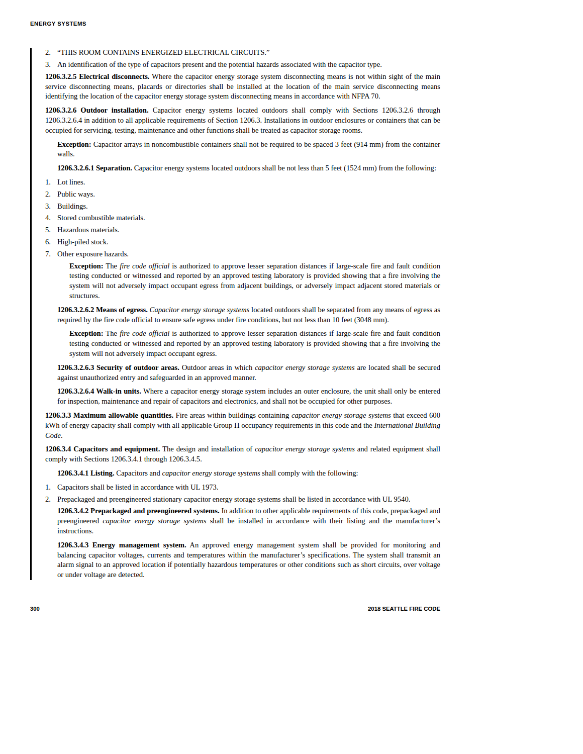ENERGY SYSTEMS
2. “THIS ROOM CONTAINS ENERGIZED ELECTRICAL CIRCUITS.”
3. An identification of the type of capacitors present and the potential hazards associated with the capacitor type.
1206.3.2.5 Electrical disconnects. Where the capacitor energy storage system disconnecting means is not within sight of the main service disconnecting means, placards or directories shall be installed at the location of the main service disconnecting means identifying the location of the capacitor energy storage system disconnecting means in accordance with NFPA 70.
1206.3.2.6 Outdoor installation. Capacitor energy systems located outdoors shall comply with Sections 1206.3.2.6 through 1206.3.2.6.4 in addition to all applicable requirements of Section 1206.3. Installations in outdoor enclosures or containers that can be occupied for servicing, testing, maintenance and other functions shall be treated as capacitor storage rooms.
Exception: Capacitor arrays in noncombustible containers shall not be required to be spaced 3 feet (914 mm) from the container walls.
1206.3.2.6.1 Separation. Capacitor energy systems located outdoors shall be not less than 5 feet (1524 mm) from the following:
1. Lot lines.
2. Public ways.
3. Buildings.
4. Stored combustible materials.
5. Hazardous materials.
6. High-piled stock.
7. Other exposure hazards.
Exception: The fire code official is authorized to approve lesser separation distances if large-scale fire and fault condition testing conducted or witnessed and reported by an approved testing laboratory is provided showing that a fire involving the system will not adversely impact occupant egress from adjacent buildings, or adversely impact adjacent stored materials or structures.
1206.3.2.6.2 Means of egress. Capacitor energy storage systems located outdoors shall be separated from any means of egress as required by the fire code official to ensure safe egress under fire conditions, but not less than 10 feet (3048 mm).
Exception: The fire code official is authorized to approve lesser separation distances if large-scale fire and fault condition testing conducted or witnessed and reported by an approved testing laboratory is provided showing that a fire involving the system will not adversely impact occupant egress.
1206.3.2.6.3 Security of outdoor areas. Outdoor areas in which capacitor energy storage systems are located shall be secured against unauthorized entry and safeguarded in an approved manner.
1206.3.2.6.4 Walk-in units. Where a capacitor energy storage system includes an outer enclosure, the unit shall only be entered for inspection, maintenance and repair of capacitors and electronics, and shall not be occupied for other purposes.
1206.3.3 Maximum allowable quantities. Fire areas within buildings containing capacitor energy storage systems that exceed 600 kWh of energy capacity shall comply with all applicable Group H occupancy requirements in this code and the International Building Code.
1206.3.4 Capacitors and equipment. The design and installation of capacitor energy storage systems and related equipment shall comply with Sections 1206.3.4.1 through 1206.3.4.5.
1206.3.4.1 Listing. Capacitors and capacitor energy storage systems shall comply with the following:
1. Capacitors shall be listed in accordance with UL 1973.
2. Prepackaged and preengineered stationary capacitor energy storage systems shall be listed in accordance with UL 9540.
1206.3.4.2 Prepackaged and preengineered systems. In addition to other applicable requirements of this code, prepackaged and preengineered capacitor energy storage systems shall be installed in accordance with their listing and the manufacturer’s instructions.
1206.3.4.3 Energy management system. An approved energy management system shall be provided for monitoring and balancing capacitor voltages, currents and temperatures within the manufacturer’s specifications. The system shall transmit an alarm signal to an approved location if potentially hazardous temperatures or other conditions such as short circuits, over voltage or under voltage are detected.
300 2018 SEATTLE FIRE CODE